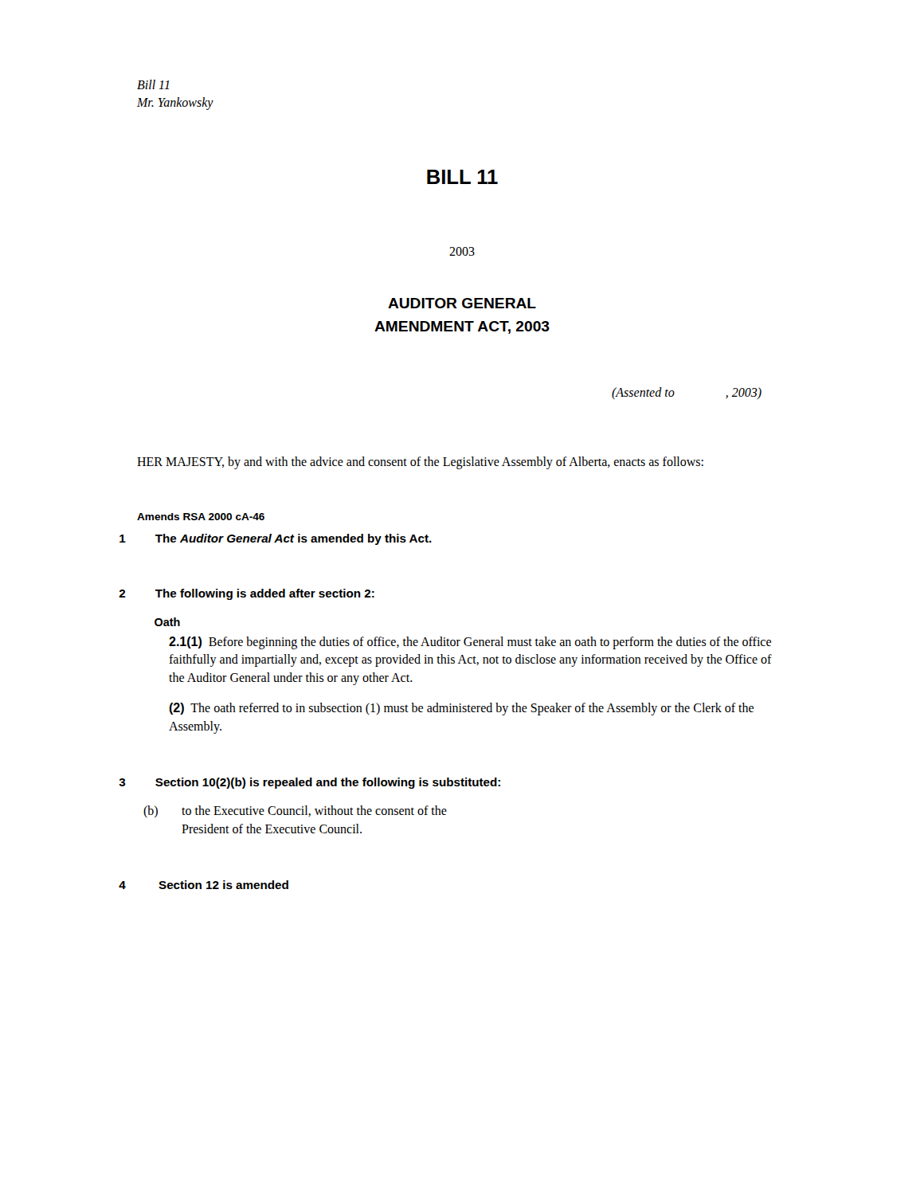Bill 11
Mr. Yankowsky
BILL 11
2003
AUDITOR GENERAL
AMENDMENT ACT, 2003
(Assented to , 2003)
HER MAJESTY, by and with the advice and consent of the Legislative Assembly of Alberta, enacts as follows:
Amends RSA 2000 cA-46
1 The Auditor General Act is amended by this Act.
2 The following is added after section 2:
Oath
2.1(1) Before beginning the duties of office, the Auditor General must take an oath to perform the duties of the office faithfully and impartially and, except as provided in this Act, not to disclose any information received by the Office of the Auditor General under this or any other Act.
(2) The oath referred to in subsection (1) must be administered by the Speaker of the Assembly or the Clerk of the Assembly.
3 Section 10(2)(b) is repealed and the following is substituted:
(b) to the Executive Council, without the consent of the President of the Executive Council.
4 Section 12 is amended